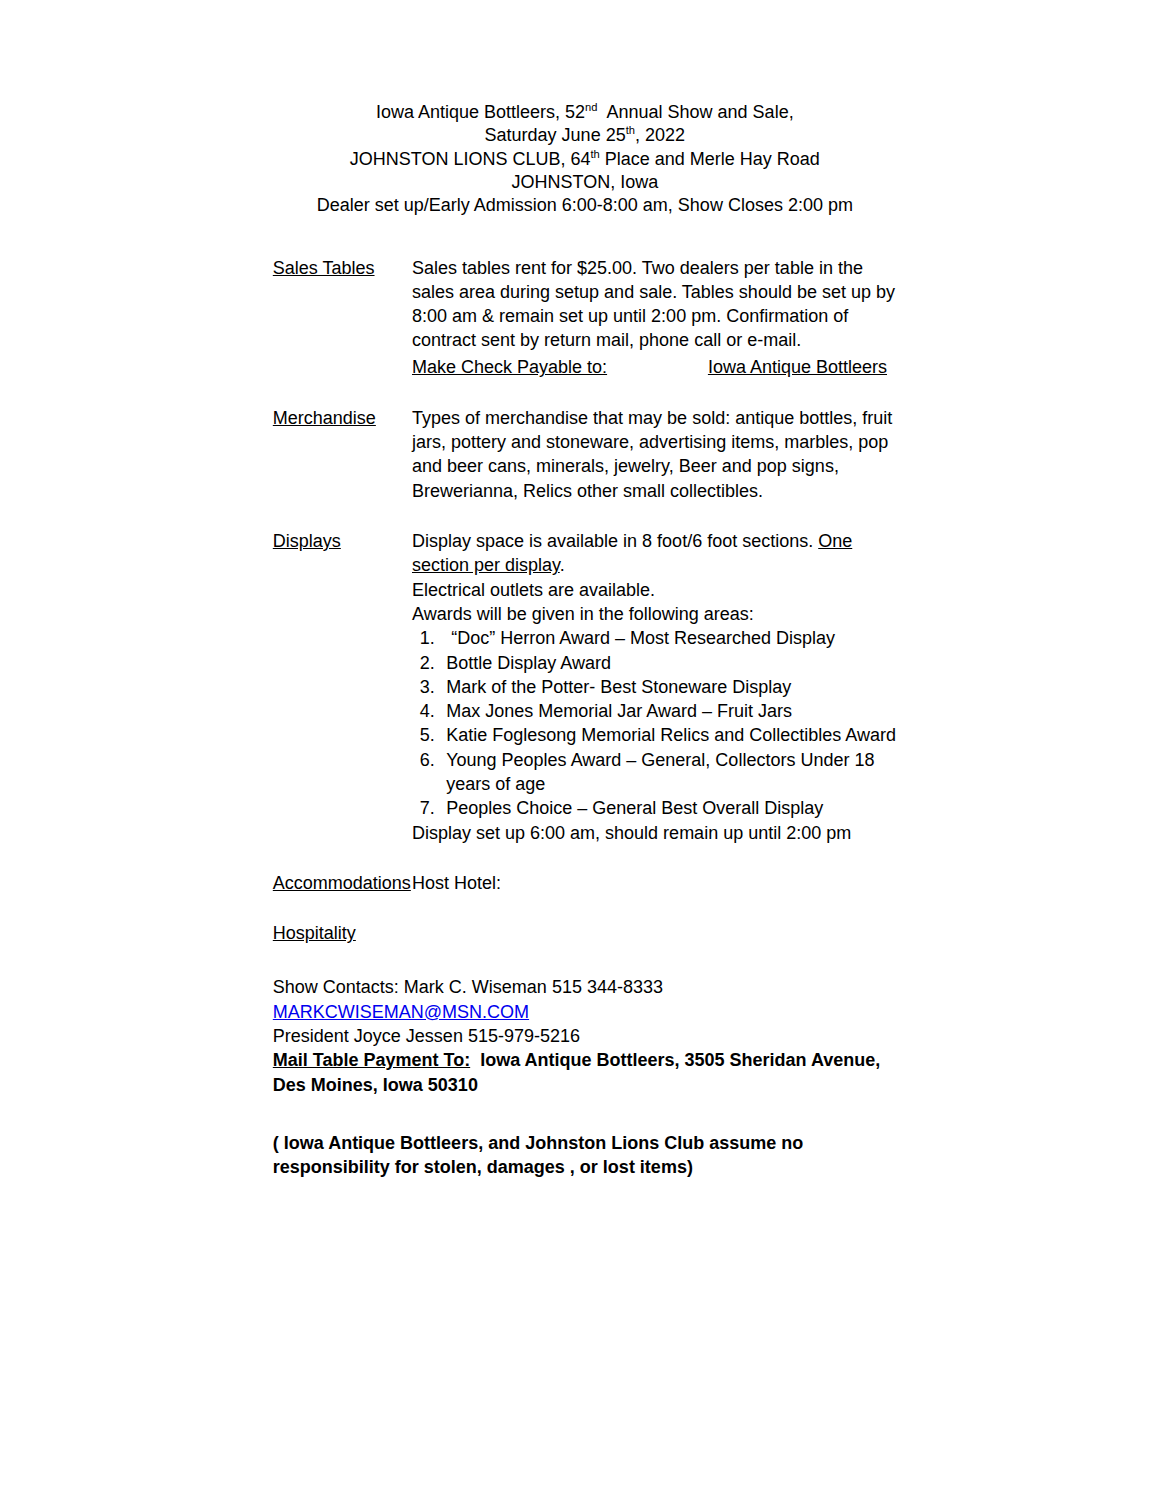Iowa Antique Bottleers, 52nd Annual Show and Sale,
Saturday June 25th, 2022
JOHNSTON LIONS CLUB, 64th Place and Merle Hay Road
JOHNSTON, Iowa
Dealer set up/Early Admission 6:00-8:00 am, Show Closes 2:00 pm
| Sales Tables | Sales tables rent for $25.00. Two dealers per table in the sales area during setup and sale. Tables should be set up by 8:00 am & remain set up until 2:00 pm. Confirmation of contract sent by return mail, phone call or e-mail. Make Check Payable to: Iowa Antique Bottleers |
| Merchandise | Types of merchandise that may be sold: antique bottles, fruit jars, pottery and stoneware, advertising items, marbles, pop and beer cans, minerals, jewelry, Beer and pop signs, Brewerianna, Relics other small collectibles. |
| Displays | Display space is available in 8 foot/6 foot sections. One section per display . Electrical outlets are available. Awards will be given in the following areas: “Doc” Herron Award – Most Researched Display Bottle Display Award Mark of the Potter- Best Stoneware Display Max Jones Memorial Jar Award – Fruit Jars Katie Foglesong Memorial Relics and Collectibles Award Young Peoples Award – General, Collectors Under 18 years of age Peoples Choice – General Best Overall Display Display set up 6:00 am, should remain up until 2:00 pm |
| Accommodations | Host Hotel: |
| Hospitality | |
Show Contacts: Mark C. Wiseman 515 344-8333 MARKCWISEMAN@MSN.COM
President Joyce Jessen 515-979-5216
Mail Table Payment To: Iowa Antique Bottleers, 3505 Sheridan Avenue, Des Moines, Iowa 50310
( Iowa Antique Bottleers, and Johnston Lions Club assume no responsibility for stolen, damages , or lost items)